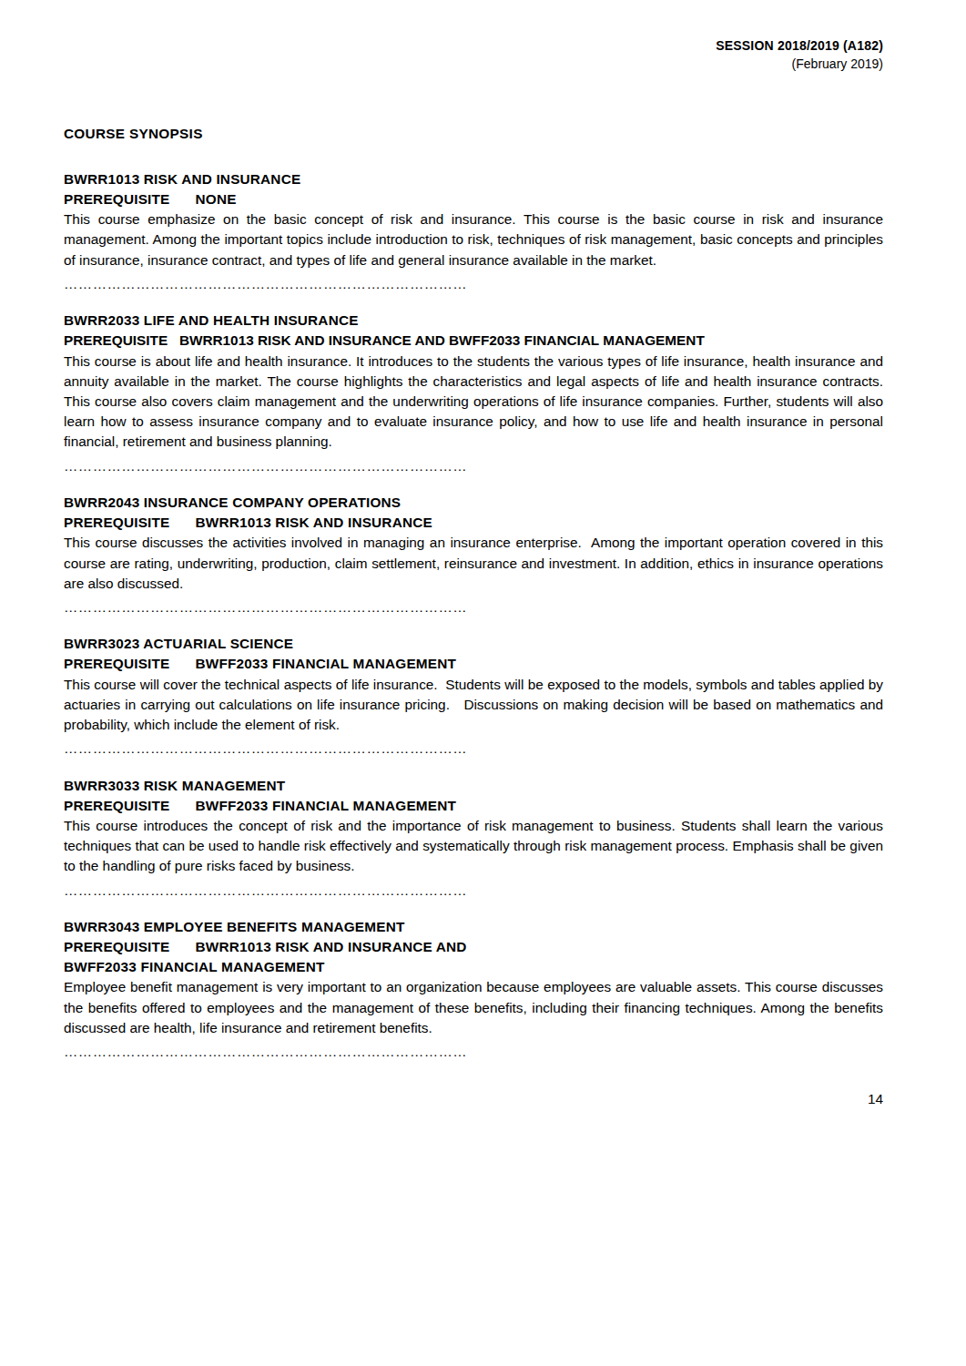SESSION 2018/2019 (A182)
(February 2019)
COURSE SYNOPSIS
BWRR1013 RISK AND INSURANCE
PREREQUISITE NONE
This course emphasize on the basic concept of risk and insurance. This course is the basic course in risk and insurance management. Among the important topics include introduction to risk, techniques of risk management, basic concepts and principles of insurance, insurance contract, and types of life and general insurance available in the market.
…………………………………………………………………………
BWRR2033 LIFE AND HEALTH INSURANCE
PREREQUISITE BWRR1013 RISK AND INSURANCE AND BWFF2033 FINANCIAL MANAGEMENT
This course is about life and health insurance. It introduces to the students the various types of life insurance, health insurance and annuity available in the market. The course highlights the characteristics and legal aspects of life and health insurance contracts. This course also covers claim management and the underwriting operations of life insurance companies. Further, students will also learn how to assess insurance company and to evaluate insurance policy, and how to use life and health insurance in personal financial, retirement and business planning.
…………………………………………………………………………
BWRR2043 INSURANCE COMPANY OPERATIONS
PREREQUISITE BWRR1013 RISK AND INSURANCE
This course discusses the activities involved in managing an insurance enterprise. Among the important operation covered in this course are rating, underwriting, production, claim settlement, reinsurance and investment. In addition, ethics in insurance operations are also discussed.
…………………………………………………………………………
BWRR3023 ACTUARIAL SCIENCE
PREREQUISITE BWFF2033 FINANCIAL MANAGEMENT
This course will cover the technical aspects of life insurance. Students will be exposed to the models, symbols and tables applied by actuaries in carrying out calculations on life insurance pricing. Discussions on making decision will be based on mathematics and probability, which include the element of risk.
…………………………………………………………………………
BWRR3033 RISK MANAGEMENT
PREREQUISITE BWFF2033 FINANCIAL MANAGEMENT
This course introduces the concept of risk and the importance of risk management to business. Students shall learn the various techniques that can be used to handle risk effectively and systematically through risk management process. Emphasis shall be given to the handling of pure risks faced by business.
…………………………………………………………………………
BWRR3043 EMPLOYEE BENEFITS MANAGEMENT
PREREQUISITE BWRR1013 RISK AND INSURANCE AND
BWFF2033 FINANCIAL MANAGEMENT
Employee benefit management is very important to an organization because employees are valuable assets. This course discusses the benefits offered to employees and the management of these benefits, including their financing techniques. Among the benefits discussed are health, life insurance and retirement benefits.
…………………………………………………………………………
14